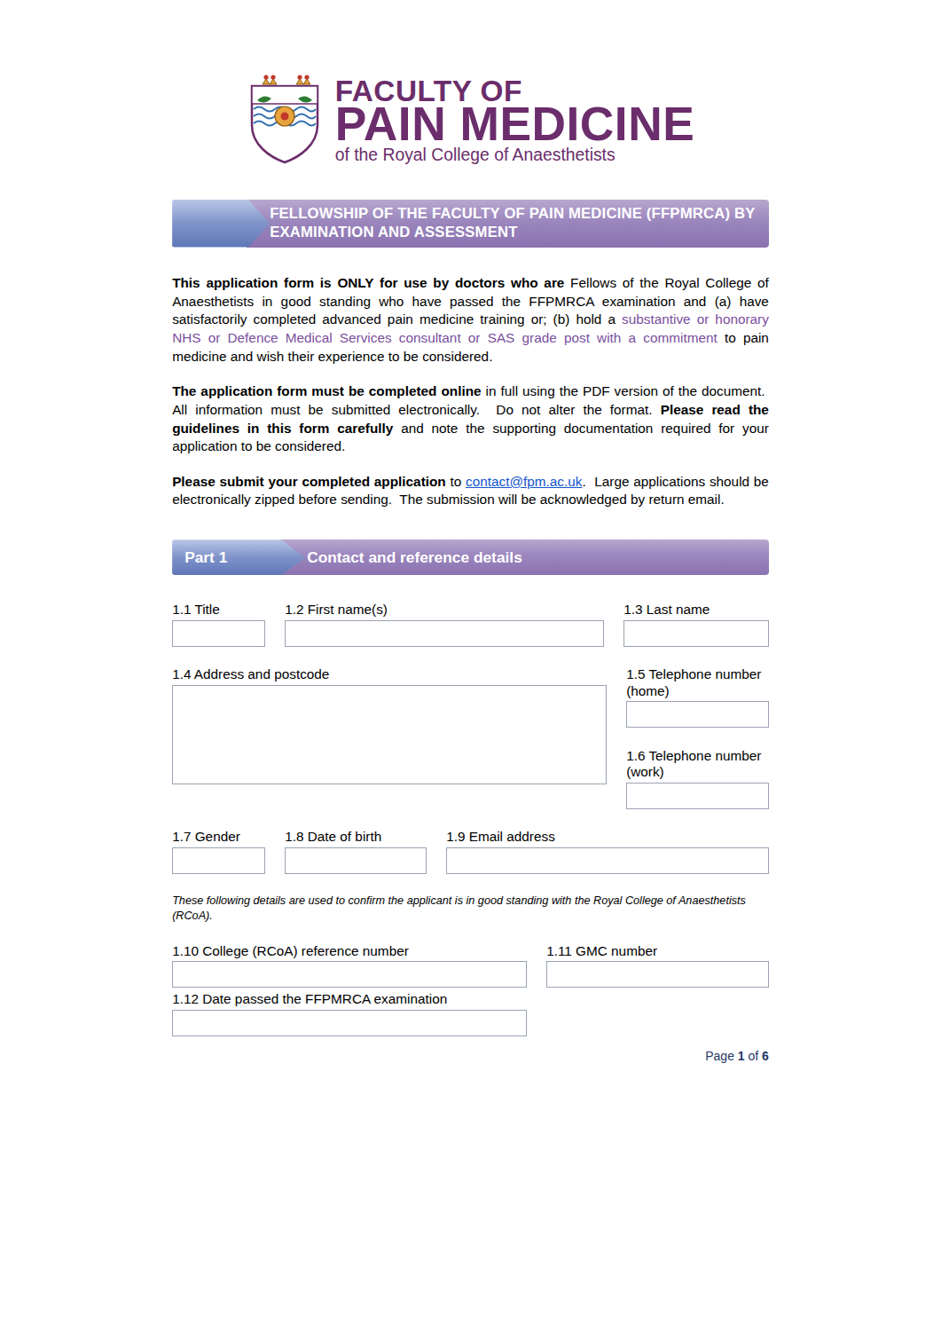FACULTY OF
PAIN MEDICINE
of the Royal College of Anaesthetists
Fellowship of the Faculty of Pain Medicine (FFPMRCA) by Examination and Assessment
This application form is ONLY for use by doctors who are Fellows of the Royal College of Anaesthetists in good standing who have passed the FFPMRCA examination and (a) have satisfactorily completed advanced pain medicine training or; (b) hold a substantive or honorary NHS or Defence Medical Services consultant or SAS grade post with a commitment to pain medicine and wish their experience to be considered.
The application form must be completed online in full using the PDF version of the document. All information must be submitted electronically. Do not alter the format. Please read the guidelines in this form carefully and note the supporting documentation required for your application to be considered.
Please submit your completed application to contact@fpm.ac.uk. Large applications should be electronically zipped before sending. The submission will be acknowledged by return email.
Part 1
Contact and reference details
1.1 Title
1.2 First name(s)
1.3 Last name
1.4 Address and postcode
1.5 Telephone number (home)
1.6 Telephone number (work)
1.7 Gender
1.8 Date of birth
1.9 Email address
These following details are used to confirm the applicant is in good standing with the Royal College of Anaesthetists (RCoA).
1.10 College (RCoA) reference number
1.11 GMC number
1.12 Date passed the FFPMRCA examination
Page 1 of 6